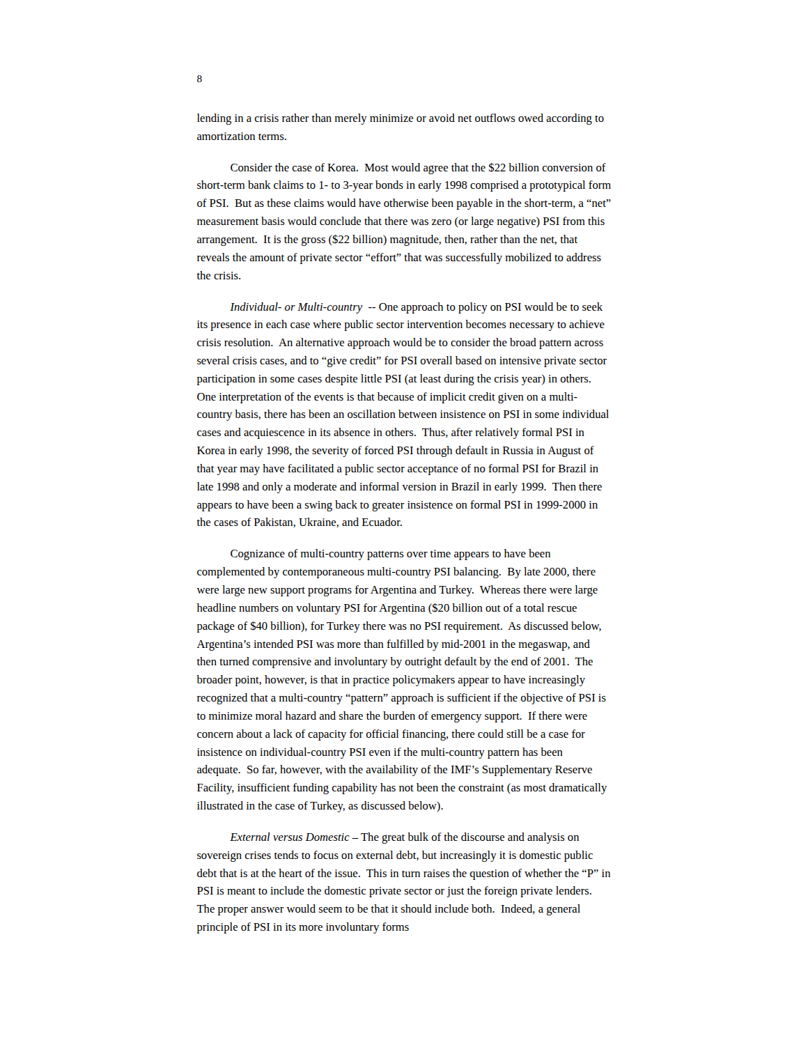8
lending in a crisis rather than merely minimize or avoid net outflows owed according to amortization terms.
Consider the case of Korea. Most would agree that the $22 billion conversion of short-term bank claims to 1- to 3-year bonds in early 1998 comprised a prototypical form of PSI. But as these claims would have otherwise been payable in the short-term, a “net” measurement basis would conclude that there was zero (or large negative) PSI from this arrangement. It is the gross ($22 billion) magnitude, then, rather than the net, that reveals the amount of private sector “effort” that was successfully mobilized to address the crisis.
Individual- or Multi-country -- One approach to policy on PSI would be to seek its presence in each case where public sector intervention becomes necessary to achieve crisis resolution. An alternative approach would be to consider the broad pattern across several crisis cases, and to “give credit” for PSI overall based on intensive private sector participation in some cases despite little PSI (at least during the crisis year) in others. One interpretation of the events is that because of implicit credit given on a multi-country basis, there has been an oscillation between insistence on PSI in some individual cases and acquiescence in its absence in others. Thus, after relatively formal PSI in Korea in early 1998, the severity of forced PSI through default in Russia in August of that year may have facilitated a public sector acceptance of no formal PSI for Brazil in late 1998 and only a moderate and informal version in Brazil in early 1999. Then there appears to have been a swing back to greater insistence on formal PSI in 1999-2000 in the cases of Pakistan, Ukraine, and Ecuador.
Cognizance of multi-country patterns over time appears to have been complemented by contemporaneous multi-country PSI balancing. By late 2000, there were large new support programs for Argentina and Turkey. Whereas there were large headline numbers on voluntary PSI for Argentina ($20 billion out of a total rescue package of $40 billion), for Turkey there was no PSI requirement. As discussed below, Argentina’s intended PSI was more than fulfilled by mid-2001 in the megaswap, and then turned comprensive and involuntary by outright default by the end of 2001. The broader point, however, is that in practice policymakers appear to have increasingly recognized that a multi-country “pattern” approach is sufficient if the objective of PSI is to minimize moral hazard and share the burden of emergency support. If there were concern about a lack of capacity for official financing, there could still be a case for insistence on individual-country PSI even if the multi-country pattern has been adequate. So far, however, with the availability of the IMF’s Supplementary Reserve Facility, insufficient funding capability has not been the constraint (as most dramatically illustrated in the case of Turkey, as discussed below).
External versus Domestic – The great bulk of the discourse and analysis on sovereign crises tends to focus on external debt, but increasingly it is domestic public debt that is at the heart of the issue. This in turn raises the question of whether the “P” in PSI is meant to include the domestic private sector or just the foreign private lenders. The proper answer would seem to be that it should include both. Indeed, a general principle of PSI in its more involuntary forms